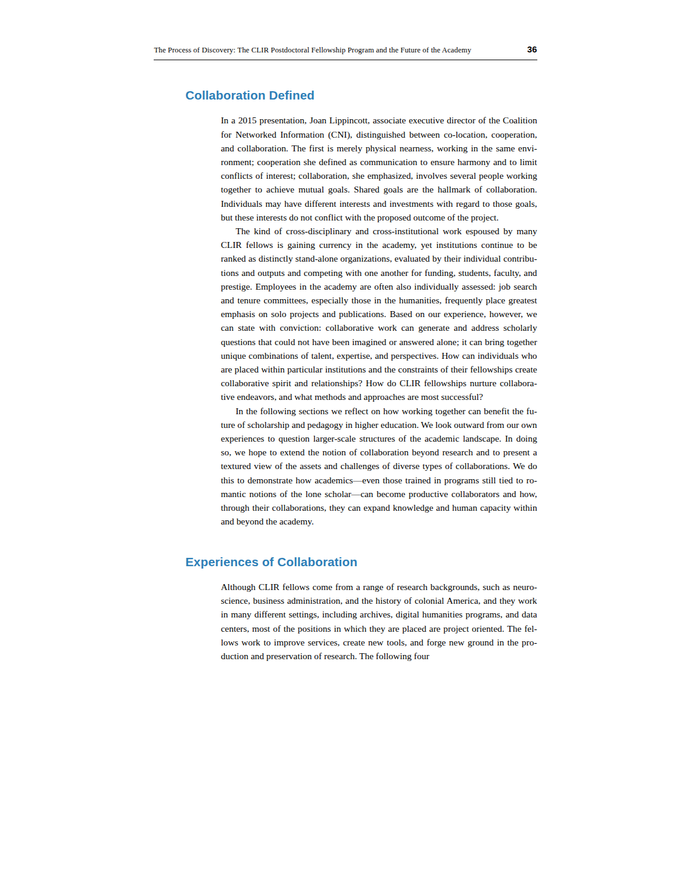The Process of Discovery: The CLIR Postdoctoral Fellowship Program and the Future of the Academy 36
Collaboration Defined
In a 2015 presentation, Joan Lippincott, associate executive director of the Coalition for Networked Information (CNI), distinguished between co-location, cooperation, and collaboration. The first is merely physical nearness, working in the same environment; cooperation she defined as communication to ensure harmony and to limit conflicts of interest; collaboration, she emphasized, involves several people working together to achieve mutual goals. Shared goals are the hallmark of collaboration. Individuals may have different interests and investments with regard to those goals, but these interests do not conflict with the proposed outcome of the project.
The kind of cross-disciplinary and cross-institutional work espoused by many CLIR fellows is gaining currency in the academy, yet institutions continue to be ranked as distinctly stand-alone organizations, evaluated by their individual contributions and outputs and competing with one another for funding, students, faculty, and prestige. Employees in the academy are often also individually assessed: job search and tenure committees, especially those in the humanities, frequently place greatest emphasis on solo projects and publications. Based on our experience, however, we can state with conviction: collaborative work can generate and address scholarly questions that could not have been imagined or answered alone; it can bring together unique combinations of talent, expertise, and perspectives. How can individuals who are placed within particular institutions and the constraints of their fellowships create collaborative spirit and relationships? How do CLIR fellowships nurture collaborative endeavors, and what methods and approaches are most successful?
In the following sections we reflect on how working together can benefit the future of scholarship and pedagogy in higher education. We look outward from our own experiences to question larger-scale structures of the academic landscape. In doing so, we hope to extend the notion of collaboration beyond research and to present a textured view of the assets and challenges of diverse types of collaborations. We do this to demonstrate how academics—even those trained in programs still tied to romantic notions of the lone scholar—can become productive collaborators and how, through their collaborations, they can expand knowledge and human capacity within and beyond the academy.
Experiences of Collaboration
Although CLIR fellows come from a range of research backgrounds, such as neuroscience, business administration, and the history of colonial America, and they work in many different settings, including archives, digital humanities programs, and data centers, most of the positions in which they are placed are project oriented. The fellows work to improve services, create new tools, and forge new ground in the production and preservation of research. The following four